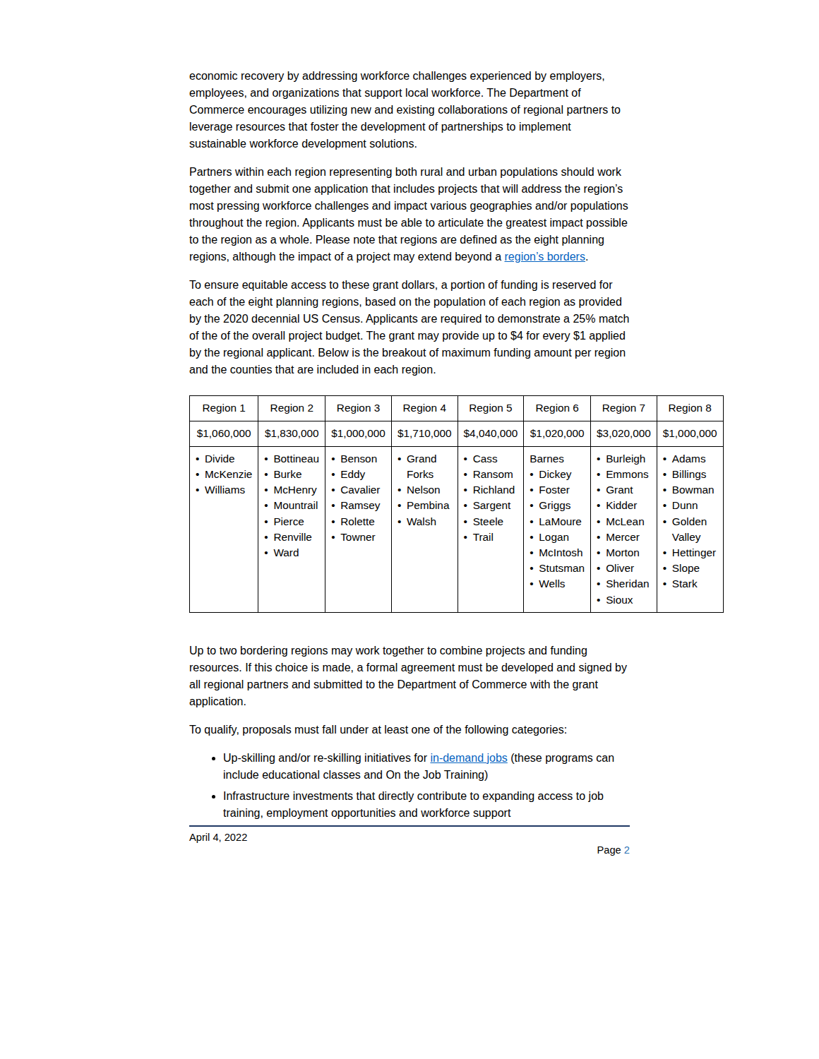economic recovery by addressing workforce challenges experienced by employers, employees, and organizations that support local workforce. The Department of Commerce encourages utilizing new and existing collaborations of regional partners to leverage resources that foster the development of partnerships to implement sustainable workforce development solutions.
Partners within each region representing both rural and urban populations should work together and submit one application that includes projects that will address the region’s most pressing workforce challenges and impact various geographies and/or populations throughout the region. Applicants must be able to articulate the greatest impact possible to the region as a whole. Please note that regions are defined as the eight planning regions, although the impact of a project may extend beyond a region’s borders.
To ensure equitable access to these grant dollars, a portion of funding is reserved for each of the eight planning regions, based on the population of each region as provided by the 2020 decennial US Census. Applicants are required to demonstrate a 25% match of the of the overall project budget. The grant may provide up to $4 for every $1 applied by the regional applicant. Below is the breakout of maximum funding amount per region and the counties that are included in each region.
| Region 1 | Region 2 | Region 3 | Region 4 | Region 5 | Region 6 | Region 7 | Region 8 |
| --- | --- | --- | --- | --- | --- | --- | --- |
| $1,060,000 | $1,830,000 | $1,000,000 | $1,710,000 | $4,040,000 | $1,020,000 | $3,020,000 | $1,000,000 |
| Divide McKenzie Williams | Bottineau Burke McHenry Mountrail Pierce Renville Ward | Benson Eddy Cavalier Ramsey Rolette Towner | Grand Forks Nelson Pembina Walsh | Cass Ransom Richland Sargent Steele Trail | Barnes Dickey Foster Griggs LaMoure Logan McIntosh Stutsman Wells | Burleigh Emmons Grant Kidder McLean Mercer Morton Oliver Sheridan Sioux | Adams Billings Bowman Dunn Golden Valley Hettinger Slope Stark |
Up to two bordering regions may work together to combine projects and funding resources. If this choice is made, a formal agreement must be developed and signed by all regional partners and submitted to the Department of Commerce with the grant application.
To qualify, proposals must fall under at least one of the following categories:
Up-skilling and/or re-skilling initiatives for in-demand jobs (these programs can include educational classes and On the Job Training)
Infrastructure investments that directly contribute to expanding access to job training, employment opportunities and workforce support
April 4, 2022
Page 2